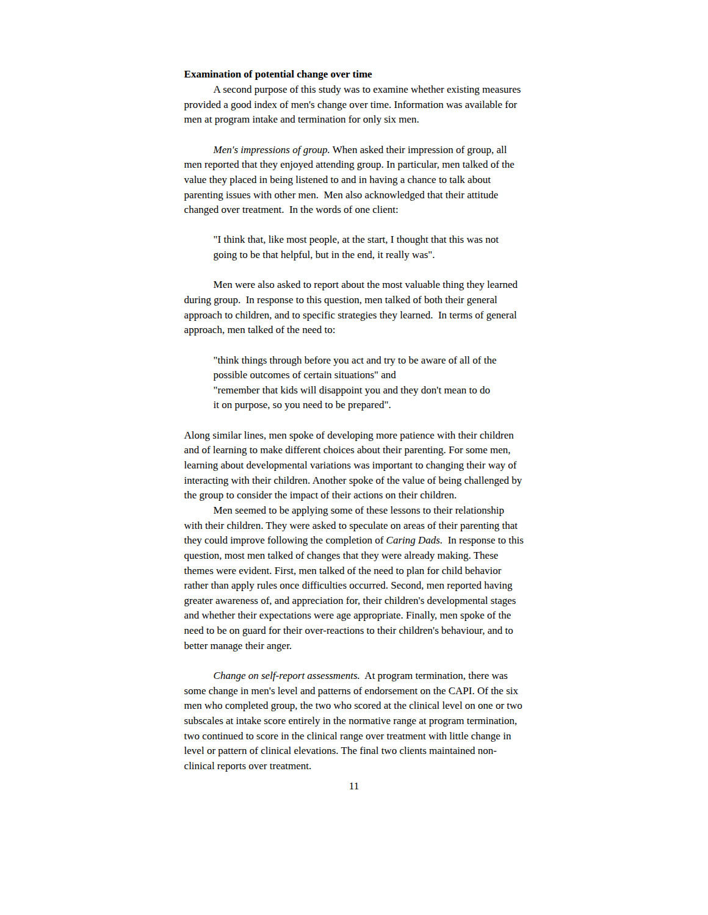Examination of potential change over time
A second purpose of this study was to examine whether existing measures provided a good index of men's change over time. Information was available for men at program intake and termination for only six men.
Men's impressions of group. When asked their impression of group, all men reported that they enjoyed attending group. In particular, men talked of the value they placed in being listened to and in having a chance to talk about parenting issues with other men. Men also acknowledged that their attitude changed over treatment. In the words of one client:
"I think that, like most people, at the start, I thought that this was not
going to be that helpful, but in the end, it really was".
Men were also asked to report about the most valuable thing they learned during group. In response to this question, men talked of both their general approach to children, and to specific strategies they learned. In terms of general approach, men talked of the need to:
"think things through before you act and try to be aware of all of the
possible outcomes of certain situations" and
"remember that kids will disappoint you and they don't mean to do
it on purpose, so you need to be prepared".
Along similar lines, men spoke of developing more patience with their children and of learning to make different choices about their parenting. For some men, learning about developmental variations was important to changing their way of interacting with their children. Another spoke of the value of being challenged by the group to consider the impact of their actions on their children.
Men seemed to be applying some of these lessons to their relationship with their children. They were asked to speculate on areas of their parenting that they could improve following the completion of Caring Dads. In response to this question, most men talked of changes that they were already making. These themes were evident. First, men talked of the need to plan for child behavior rather than apply rules once difficulties occurred. Second, men reported having greater awareness of, and appreciation for, their children's developmental stages and whether their expectations were age appropriate. Finally, men spoke of the need to be on guard for their over-reactions to their children's behaviour, and to better manage their anger.
Change on self-report assessments. At program termination, there was some change in men's level and patterns of endorsement on the CAPI. Of the six men who completed group, the two who scored at the clinical level on one or two subscales at intake score entirely in the normative range at program termination, two continued to score in the clinical range over treatment with little change in level or pattern of clinical elevations. The final two clients maintained non-clinical reports over treatment.
11